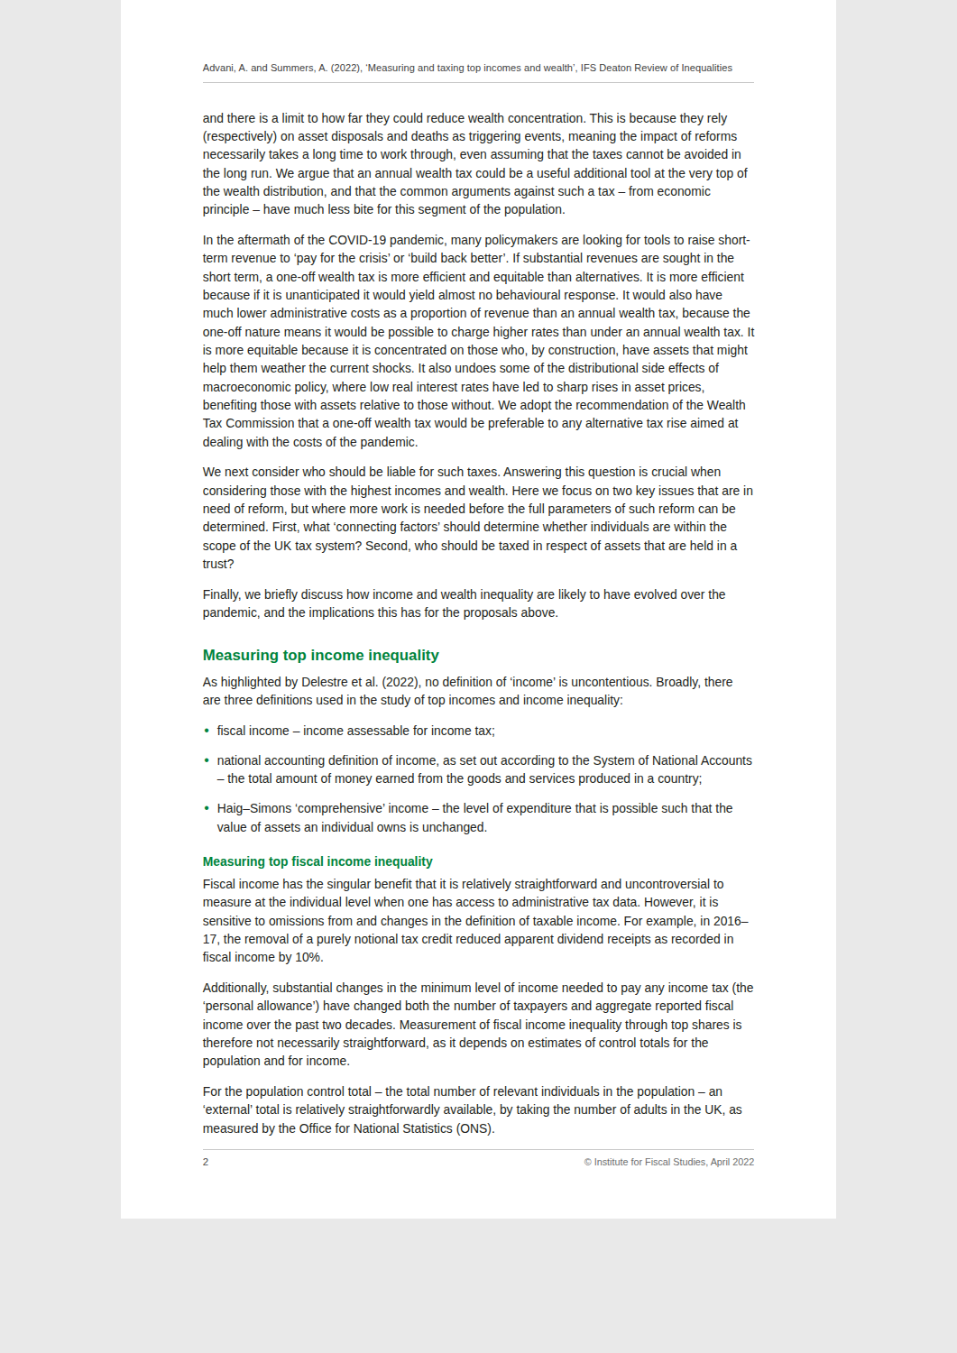Advani, A. and Summers, A. (2022), ‘Measuring and taxing top incomes and wealth’, IFS Deaton Review of Inequalities
and there is a limit to how far they could reduce wealth concentration. This is because they rely (respectively) on asset disposals and deaths as triggering events, meaning the impact of reforms necessarily takes a long time to work through, even assuming that the taxes cannot be avoided in the long run. We argue that an annual wealth tax could be a useful additional tool at the very top of the wealth distribution, and that the common arguments against such a tax – from economic principle – have much less bite for this segment of the population.
In the aftermath of the COVID-19 pandemic, many policymakers are looking for tools to raise short-term revenue to ‘pay for the crisis’ or ‘build back better’. If substantial revenues are sought in the short term, a one-off wealth tax is more efficient and equitable than alternatives. It is more efficient because if it is unanticipated it would yield almost no behavioural response. It would also have much lower administrative costs as a proportion of revenue than an annual wealth tax, because the one-off nature means it would be possible to charge higher rates than under an annual wealth tax. It is more equitable because it is concentrated on those who, by construction, have assets that might help them weather the current shocks. It also undoes some of the distributional side effects of macroeconomic policy, where low real interest rates have led to sharp rises in asset prices, benefiting those with assets relative to those without. We adopt the recommendation of the Wealth Tax Commission that a one-off wealth tax would be preferable to any alternative tax rise aimed at dealing with the costs of the pandemic.
We next consider who should be liable for such taxes. Answering this question is crucial when considering those with the highest incomes and wealth. Here we focus on two key issues that are in need of reform, but where more work is needed before the full parameters of such reform can be determined. First, what ‘connecting factors’ should determine whether individuals are within the scope of the UK tax system? Second, who should be taxed in respect of assets that are held in a trust?
Finally, we briefly discuss how income and wealth inequality are likely to have evolved over the pandemic, and the implications this has for the proposals above.
Measuring top income inequality
As highlighted by Delestre et al. (2022), no definition of ‘income’ is uncontentious. Broadly, there are three definitions used in the study of top incomes and income inequality:
fiscal income – income assessable for income tax;
national accounting definition of income, as set out according to the System of National Accounts – the total amount of money earned from the goods and services produced in a country;
Haig–Simons ‘comprehensive’ income – the level of expenditure that is possible such that the value of assets an individual owns is unchanged.
Measuring top fiscal income inequality
Fiscal income has the singular benefit that it is relatively straightforward and uncontroversial to measure at the individual level when one has access to administrative tax data. However, it is sensitive to omissions from and changes in the definition of taxable income. For example, in 2016–17, the removal of a purely notional tax credit reduced apparent dividend receipts as recorded in fiscal income by 10%.
Additionally, substantial changes in the minimum level of income needed to pay any income tax (the ‘personal allowance’) have changed both the number of taxpayers and aggregate reported fiscal income over the past two decades. Measurement of fiscal income inequality through top shares is therefore not necessarily straightforward, as it depends on estimates of control totals for the population and for income.
For the population control total – the total number of relevant individuals in the population – an ‘external’ total is relatively straightforwardly available, by taking the number of adults in the UK, as measured by the Office for National Statistics (ONS).
2 © Institute for Fiscal Studies, April 2022